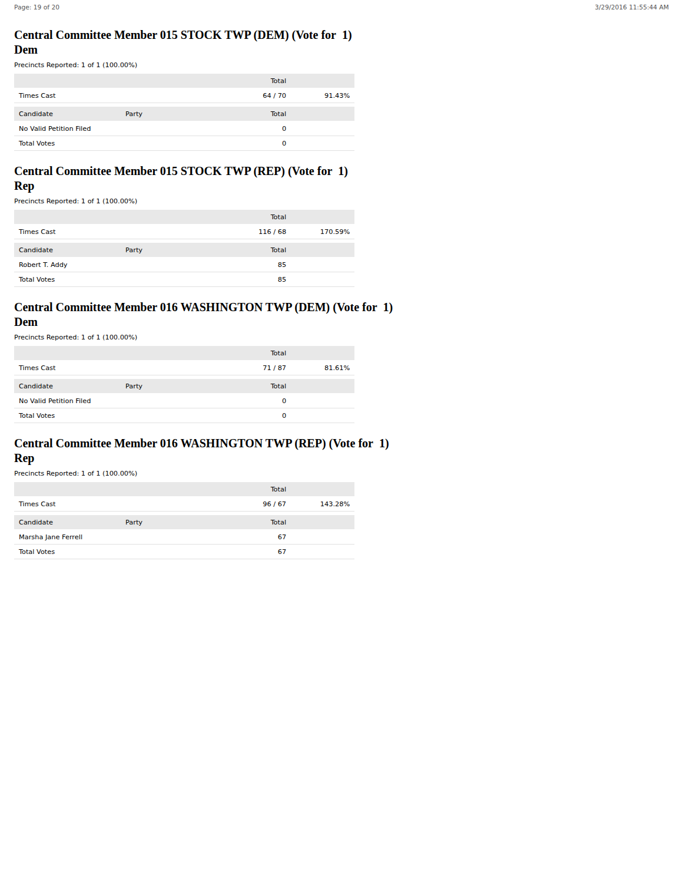Page: 19 of 20 3/29/2016 11:55:44 AM
Central Committee Member 015 STOCK TWP (DEM) (Vote for 1)
Dem
Precincts Reported: 1 of 1 (100.00%)
| | | Total | |
| Times Cast | | 64 / 70 | 91.43% |
| Candidate | Party | Total | |
| No Valid Petition Filed | | 0 | |
| Total Votes | | 0 | |
Central Committee Member 015 STOCK TWP (REP) (Vote for 1)
Rep
Precincts Reported: 1 of 1 (100.00%)
| | | Total | |
| Times Cast | | 116 / 68 | 170.59% |
| Candidate | Party | Total | |
| Robert T. Addy | | 85 | |
| Total Votes | | 85 | |
Central Committee Member 016 WASHINGTON TWP (DEM) (Vote for 1)
Dem
Precincts Reported: 1 of 1 (100.00%)
| | | Total | |
| Times Cast | | 71 / 87 | 81.61% |
| Candidate | Party | Total | |
| No Valid Petition Filed | | 0 | |
| Total Votes | | 0 | |
Central Committee Member 016 WASHINGTON TWP (REP) (Vote for 1)
Rep
Precincts Reported: 1 of 1 (100.00%)
| | | Total | |
| Times Cast | | 96 / 67 | 143.28% |
| Candidate | Party | Total | |
| Marsha Jane Ferrell | | 67 | |
| Total Votes | | 67 | |